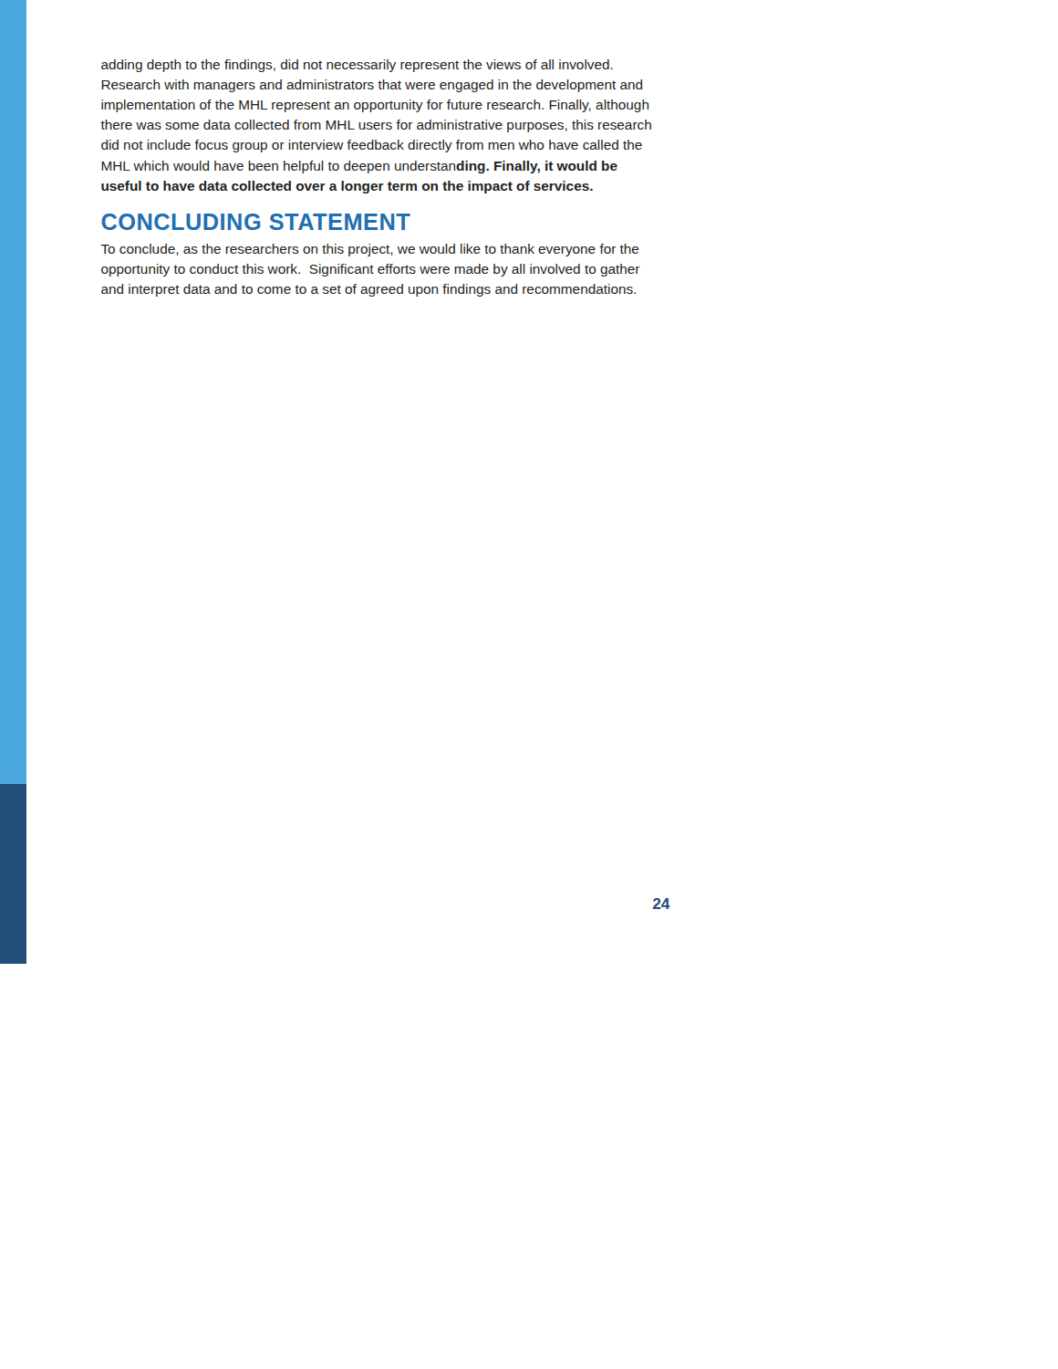adding depth to the findings, did not necessarily represent the views of all involved. Research with managers and administrators that were engaged in the development and implementation of the MHL represent an opportunity for future research. Finally, although there was some data collected from MHL users for administrative purposes, this research did not include focus group or interview feedback directly from men who have called the MHL which would have been helpful to deepen understanding. Finally, it would be useful to have data collected over a longer term on the impact of services.
CONCLUDING STATEMENT
To conclude, as the researchers on this project, we would like to thank everyone for the opportunity to conduct this work. Significant efforts were made by all involved to gather and interpret data and to come to a set of agreed upon findings and recommendations.
24